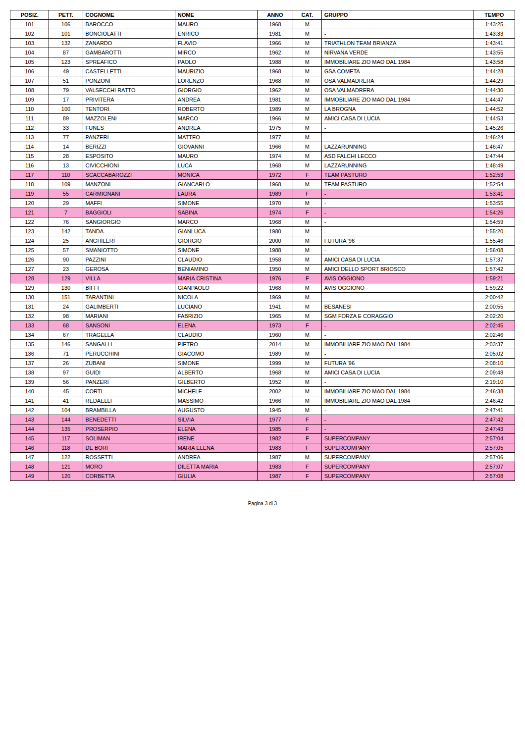| POSIZ. | PETT. | COGNOME | NOME | ANNO | CAT. | GRUPPO | TEMPO |
| --- | --- | --- | --- | --- | --- | --- | --- |
| 101 | 106 | BAROCCO | MAURO | 1968 | M | - | 1:43:25 |
| 102 | 101 | BONCIOLATTI | ENRICO | 1981 | M | - | 1:43:33 |
| 103 | 132 | ZANARDO | FLAVIO | 1966 | M | TRIATHLON TEAM BRIANZA | 1:43:41 |
| 104 | 87 | GAMBAROTTI | MIRCO | 1962 | M | NIRVANA VERDE | 1:43:55 |
| 105 | 123 | SPREAFICO | PAOLO | 1988 | M | IMMOBILIARE ZIO MAO DAL 1984 | 1:43:58 |
| 106 | 49 | CASTELLETTI | MAURIZIO | 1968 | M | GSA COMETA | 1:44:28 |
| 107 | 51 | PONZONI | LORENZO | 1968 | M | OSA VALMADRERA | 1:44:29 |
| 108 | 79 | VALSECCHI RATTO | GIORGIO | 1962 | M | OSA VALMADRERA | 1:44:30 |
| 109 | 17 | PRIVITERA | ANDREA | 1981 | M | IMMOBILIARE ZIO MAO DAL 1984 | 1:44:47 |
| 110 | 100 | TENTORI | ROBERTO | 1989 | M | LA BROGNA | 1:44:52 |
| 111 | 89 | MAZZOLENI | MARCO | 1966 | M | AMICI CASA DI LUCIA | 1:44:53 |
| 112 | 33 | FUNES | ANDREA | 1975 | M | - | 1:45:26 |
| 113 | 77 | PANZERI | MATTEO | 1977 | M | - | 1:46:24 |
| 114 | 14 | BERIZZI | GIOVANNI | 1966 | M | LAZZARUNNING | 1:46:47 |
| 115 | 28 | ESPOSITO | MAURO | 1974 | M | ASD FALCHI LECCO | 1:47:44 |
| 116 | 13 | CIVICCHIONI | LUCA | 1968 | M | LAZZARUNNING | 1:48:49 |
| 117 | 110 | SCACCABAROZZI | MONICA | 1972 | F | TEAM PASTURO | 1:52:53 |
| 118 | 109 | MANZONI | GIANCARLO | 1968 | M | TEAM PASTURO | 1:52:54 |
| 119 | 55 | CARMIGNANI | LAURA | 1989 | F | - | 1:53:41 |
| 120 | 29 | MAFFI | SIMONE | 1970 | M | - | 1:53:55 |
| 121 | 7 | BAGGIOLI | SABINA | 1974 | F | - | 1:54:26 |
| 122 | 76 | SANGIORGIO | MARCO | 1968 | M | - | 1:54:59 |
| 123 | 142 | TANDA | GIANLUCA | 1980 | M | - | 1:55:20 |
| 124 | 25 | ANGHILERI | GIORGIO | 2000 | M | FUTURA '96 | 1:55:46 |
| 125 | 57 | SMANIOTTO | SIMONE | 1988 | M | - | 1:56:08 |
| 126 | 90 | PAZZINI | CLAUDIO | 1958 | M | AMICI CASA DI LUCIA | 1:57:37 |
| 127 | 23 | GEROSA | BENIAMINO | 1950 | M | AMICI DELLO SPORT BRIOSCO | 1:57:42 |
| 128 | 129 | VILLA | MARIA CRISTINA | 1976 | F | AVIS OGGIONO | 1:59:21 |
| 129 | 130 | BIFFI | GIANPAOLO | 1968 | M | AVIS OGGIONO | 1:59:22 |
| 130 | 151 | TARANTINI | NICOLA | 1969 | M | - | 2:00:42 |
| 131 | 24 | GALIMBERTI | LUCIANO | 1941 | M | BESANESI | 2:00:55 |
| 132 | 98 | MARIANI | FABRIZIO | 1965 | M | SGM FORZA E CORAGGIO | 2:02:20 |
| 133 | 68 | SANSONI | ELENA | 1973 | F | - | 2:02:45 |
| 134 | 67 | TRAGELLA | CLAUDIO | 1960 | M | - | 2:02:46 |
| 135 | 146 | SANGALLI | PIETRO | 2014 | M | IMMOBILIARE ZIO MAO DAL 1984 | 2:03:37 |
| 136 | 71 | PERUCCHINI | GIACOMO | 1989 | M | - | 2:05:02 |
| 137 | 26 | ZUBANI | SIMONE | 1999 | M | FUTURA '96 | 2:08:10 |
| 138 | 97 | GUIDI | ALBERTO | 1968 | M | AMICI CASA DI LUCIA | 2:09:48 |
| 139 | 56 | PANZERI | GILBERTO | 1952 | M | - | 2:19:10 |
| 140 | 45 | CORTI | MICHELE | 2002 | M | IMMOBILIARE ZIO MAO DAL 1984 | 2:46:38 |
| 141 | 41 | REDAELLI | MASSIMO | 1966 | M | IMMOBILIARE ZIO MAO DAL 1984 | 2:46:42 |
| 142 | 104 | BRAMBILLA | AUGUSTO | 1945 | M | - | 2:47:41 |
| 143 | 144 | BENEDETTI | SILVIA | 1977 | F | - | 2:47:42 |
| 144 | 135 | PROSERPIO | ELENA | 1985 | F | - | 2:47:43 |
| 145 | 117 | SOLIMAN | IRENE | 1982 | F | SUPERCOMPANY | 2:57:04 |
| 146 | 118 | DE BORI | MARIA ELENA | 1983 | F | SUPERCOMPANY | 2:57:05 |
| 147 | 122 | ROSSETTI | ANDREA | 1987 | M | SUPERCOMPANY | 2:57:06 |
| 148 | 121 | MORO | DILETTA MARIA | 1983 | F | SUPERCOMPANY | 2:57:07 |
| 149 | 120 | CORBETTA | GIULIA | 1987 | F | SUPERCOMPANY | 2:57:08 |
Pagina 3 di 3